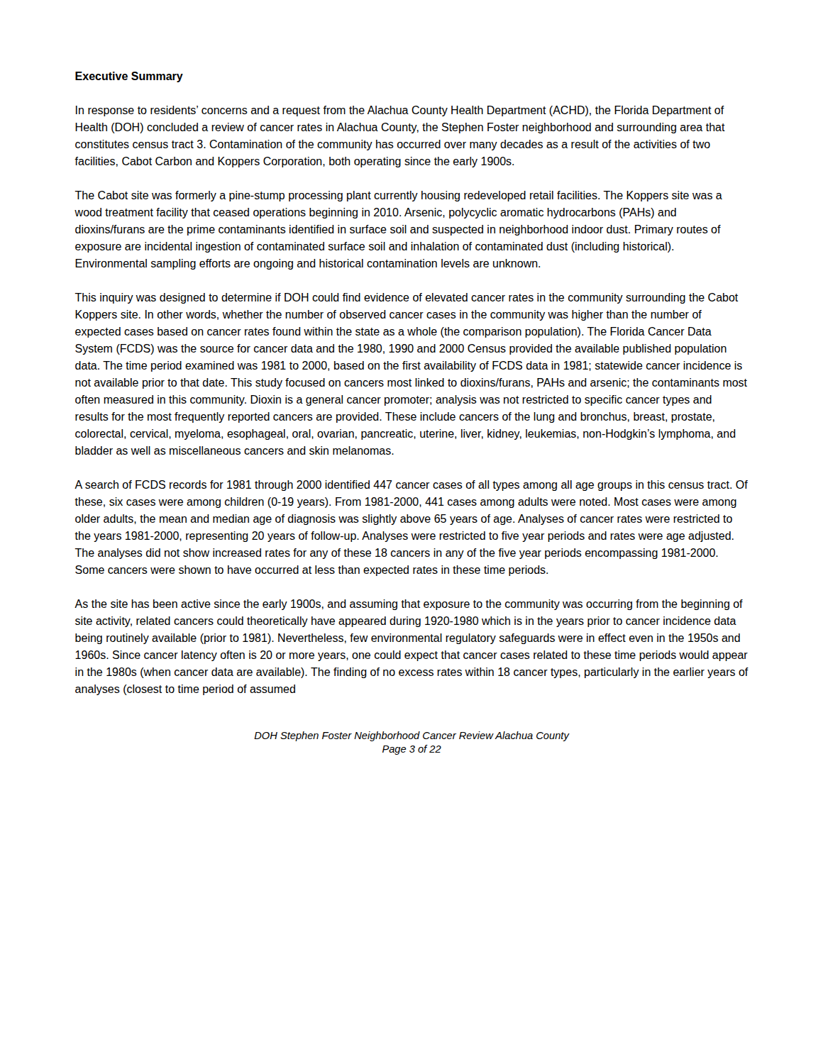Executive Summary
In response to residents’ concerns and a request from the Alachua County Health Department (ACHD), the Florida Department of Health (DOH) concluded a review of cancer rates in Alachua County, the Stephen Foster neighborhood and surrounding area that constitutes census tract 3. Contamination of the community has occurred over many decades as a result of the activities of two facilities, Cabot Carbon and Koppers Corporation, both operating since the early 1900s.
The Cabot site was formerly a pine-stump processing plant currently housing redeveloped retail facilities. The Koppers site was a wood treatment facility that ceased operations beginning in 2010. Arsenic, polycyclic aromatic hydrocarbons (PAHs) and dioxins/furans are the prime contaminants identified in surface soil and suspected in neighborhood indoor dust. Primary routes of exposure are incidental ingestion of contaminated surface soil and inhalation of contaminated dust (including historical). Environmental sampling efforts are ongoing and historical contamination levels are unknown.
This inquiry was designed to determine if DOH could find evidence of elevated cancer rates in the community surrounding the Cabot Koppers site. In other words, whether the number of observed cancer cases in the community was higher than the number of expected cases based on cancer rates found within the state as a whole (the comparison population). The Florida Cancer Data System (FCDS) was the source for cancer data and the 1980, 1990 and 2000 Census provided the available published population data. The time period examined was 1981 to 2000, based on the first availability of FCDS data in 1981; statewide cancer incidence is not available prior to that date. This study focused on cancers most linked to dioxins/furans, PAHs and arsenic; the contaminants most often measured in this community. Dioxin is a general cancer promoter; analysis was not restricted to specific cancer types and results for the most frequently reported cancers are provided. These include cancers of the lung and bronchus, breast, prostate, colorectal, cervical, myeloma, esophageal, oral, ovarian, pancreatic, uterine, liver, kidney, leukemias, non-Hodgkin’s lymphoma, and bladder as well as miscellaneous cancers and skin melanomas.
A search of FCDS records for 1981 through 2000 identified 447 cancer cases of all types among all age groups in this census tract. Of these, six cases were among children (0-19 years). From 1981-2000, 441 cases among adults were noted. Most cases were among older adults, the mean and median age of diagnosis was slightly above 65 years of age. Analyses of cancer rates were restricted to the years 1981-2000, representing 20 years of follow-up. Analyses were restricted to five year periods and rates were age adjusted. The analyses did not show increased rates for any of these 18 cancers in any of the five year periods encompassing 1981-2000. Some cancers were shown to have occurred at less than expected rates in these time periods.
As the site has been active since the early 1900s, and assuming that exposure to the community was occurring from the beginning of site activity, related cancers could theoretically have appeared during 1920-1980 which is in the years prior to cancer incidence data being routinely available (prior to 1981). Nevertheless, few environmental regulatory safeguards were in effect even in the 1950s and 1960s. Since cancer latency often is 20 or more years, one could expect that cancer cases related to these time periods would appear in the 1980s (when cancer data are available). The finding of no excess rates within 18 cancer types, particularly in the earlier years of analyses (closest to time period of assumed
DOH Stephen Foster Neighborhood Cancer Review Alachua County
Page 3 of 22